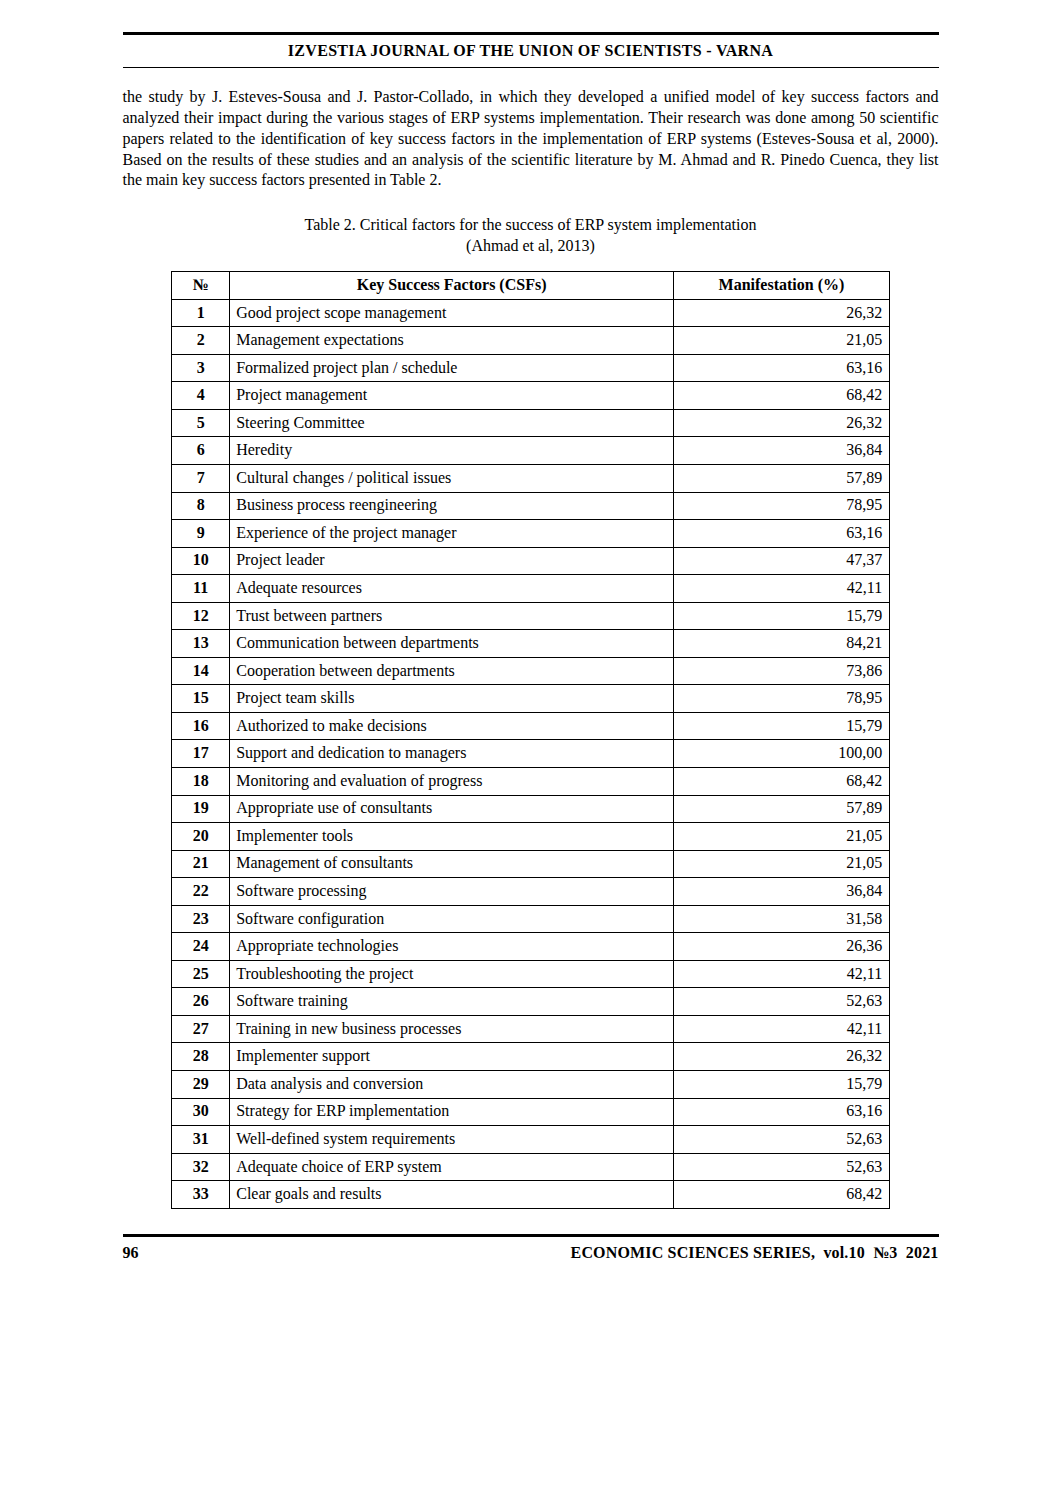IZVESTIA JOURNAL OF THE UNION OF SCIENTISTS - VARNA
the study by J. Esteves-Sousa and J. Pastor-Collado, in which they developed a unified model of key success factors and analyzed their impact during the various stages of ERP systems implementation. Their research was done among 50 scientific papers related to the identification of key success factors in the implementation of ERP systems (Esteves-Sousa et al, 2000). Based on the results of these studies and an analysis of the scientific literature by M. Ahmad and R. Pinedo Cuenca, they list the main key success factors presented in Table 2.
Table 2. Critical factors for the success of ERP system implementation
(Ahmad et al, 2013)
| № | Key Success Factors (CSFs) | Manifestation (%) |
| --- | --- | --- |
| 1 | Good project scope management | 26,32 |
| 2 | Management expectations | 21,05 |
| 3 | Formalized project plan / schedule | 63,16 |
| 4 | Project management | 68,42 |
| 5 | Steering Committee | 26,32 |
| 6 | Heredity | 36,84 |
| 7 | Cultural changes / political issues | 57,89 |
| 8 | Business process reengineering | 78,95 |
| 9 | Experience of the project manager | 63,16 |
| 10 | Project leader | 47,37 |
| 11 | Adequate resources | 42,11 |
| 12 | Trust between partners | 15,79 |
| 13 | Communication between departments | 84,21 |
| 14 | Cooperation between departments | 73,86 |
| 15 | Project team skills | 78,95 |
| 16 | Authorized to make decisions | 15,79 |
| 17 | Support and dedication to managers | 100,00 |
| 18 | Monitoring and evaluation of progress | 68,42 |
| 19 | Appropriate use of consultants | 57,89 |
| 20 | Implementer tools | 21,05 |
| 21 | Management of consultants | 21,05 |
| 22 | Software processing | 36,84 |
| 23 | Software configuration | 31,58 |
| 24 | Appropriate technologies | 26,36 |
| 25 | Troubleshooting the project | 42,11 |
| 26 | Software training | 52,63 |
| 27 | Training in new business processes | 42,11 |
| 28 | Implementer support | 26,32 |
| 29 | Data analysis and conversion | 15,79 |
| 30 | Strategy for ERP implementation | 63,16 |
| 31 | Well-defined system requirements | 52,63 |
| 32 | Adequate choice of ERP system | 52,63 |
| 33 | Clear goals and results | 68,42 |
96 ECONOMIC SCIENCES SERIES, vol.10 №3 2021